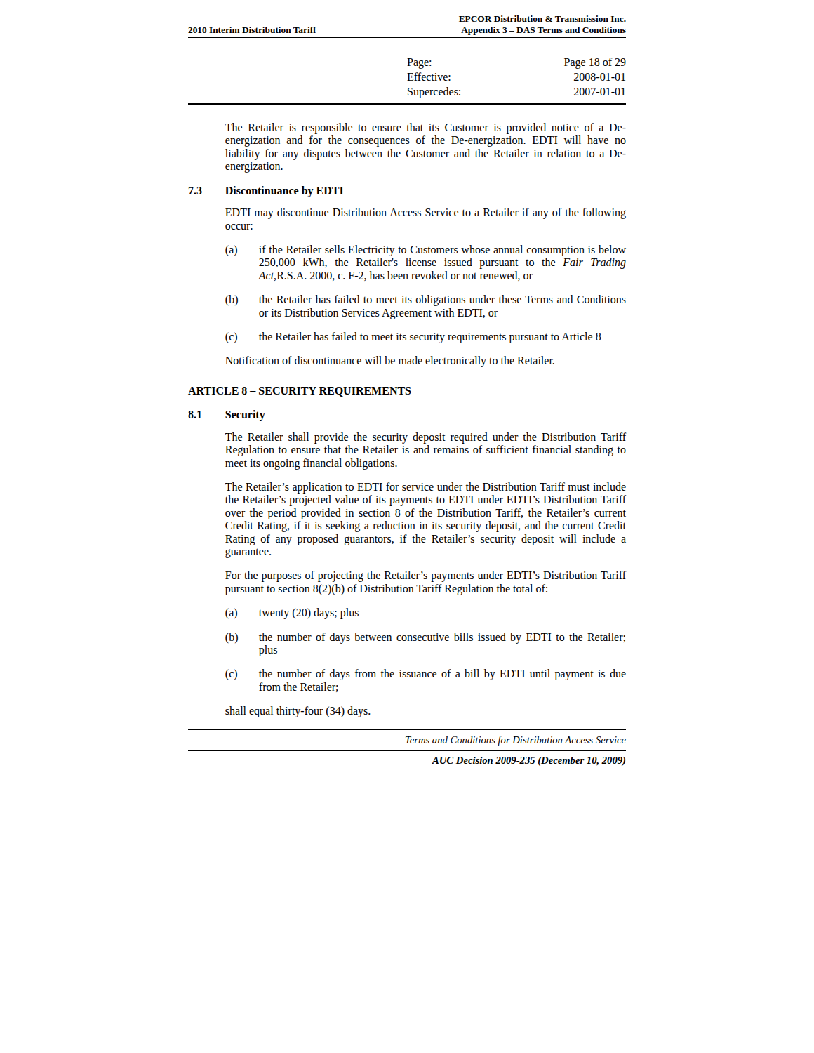| | EPCOR Distribution & Transmission Inc. |
| 2010 Interim Distribution Tariff | Appendix 3 – DAS Terms and Conditions |
| Page: | Page 18 of 29 |
| Effective: | 2008-01-01 |
| Supercedes: | 2007-01-01 |
The Retailer is responsible to ensure that its Customer is provided notice of a De-energization and for the consequences of the De-energization. EDTI will have no liability for any disputes between the Customer and the Retailer in relation to a De-energization.
7.3 Discontinuance by EDTI
EDTI may discontinue Distribution Access Service to a Retailer if any of the following occur:
(a) if the Retailer sells Electricity to Customers whose annual consumption is below 250,000 kWh, the Retailer's license issued pursuant to the Fair Trading Act, R.S.A. 2000, c. F-2, has been revoked or not renewed, or
(b) the Retailer has failed to meet its obligations under these Terms and Conditions or its Distribution Services Agreement with EDTI, or
(c) the Retailer has failed to meet its security requirements pursuant to Article 8
Notification of discontinuance will be made electronically to the Retailer.
ARTICLE 8 – SECURITY REQUIREMENTS
8.1 Security
The Retailer shall provide the security deposit required under the Distribution Tariff Regulation to ensure that the Retailer is and remains of sufficient financial standing to meet its ongoing financial obligations.
The Retailer’s application to EDTI for service under the Distribution Tariff must include the Retailer’s projected value of its payments to EDTI under EDTI’s Distribution Tariff over the period provided in section 8 of the Distribution Tariff, the Retailer’s current Credit Rating, if it is seeking a reduction in its security deposit, and the current Credit Rating of any proposed guarantors, if the Retailer’s security deposit will include a guarantee.
For the purposes of projecting the Retailer’s payments under EDTI’s Distribution Tariff pursuant to section 8(2)(b) of Distribution Tariff Regulation the total of:
(a) twenty (20) days; plus
(b) the number of days between consecutive bills issued by EDTI to the Retailer; plus
(c) the number of days from the issuance of a bill by EDTI until payment is due from the Retailer;
shall equal thirty-four (34) days.
Terms and Conditions for Distribution Access Service
AUC Decision 2009-235 (December 10, 2009)